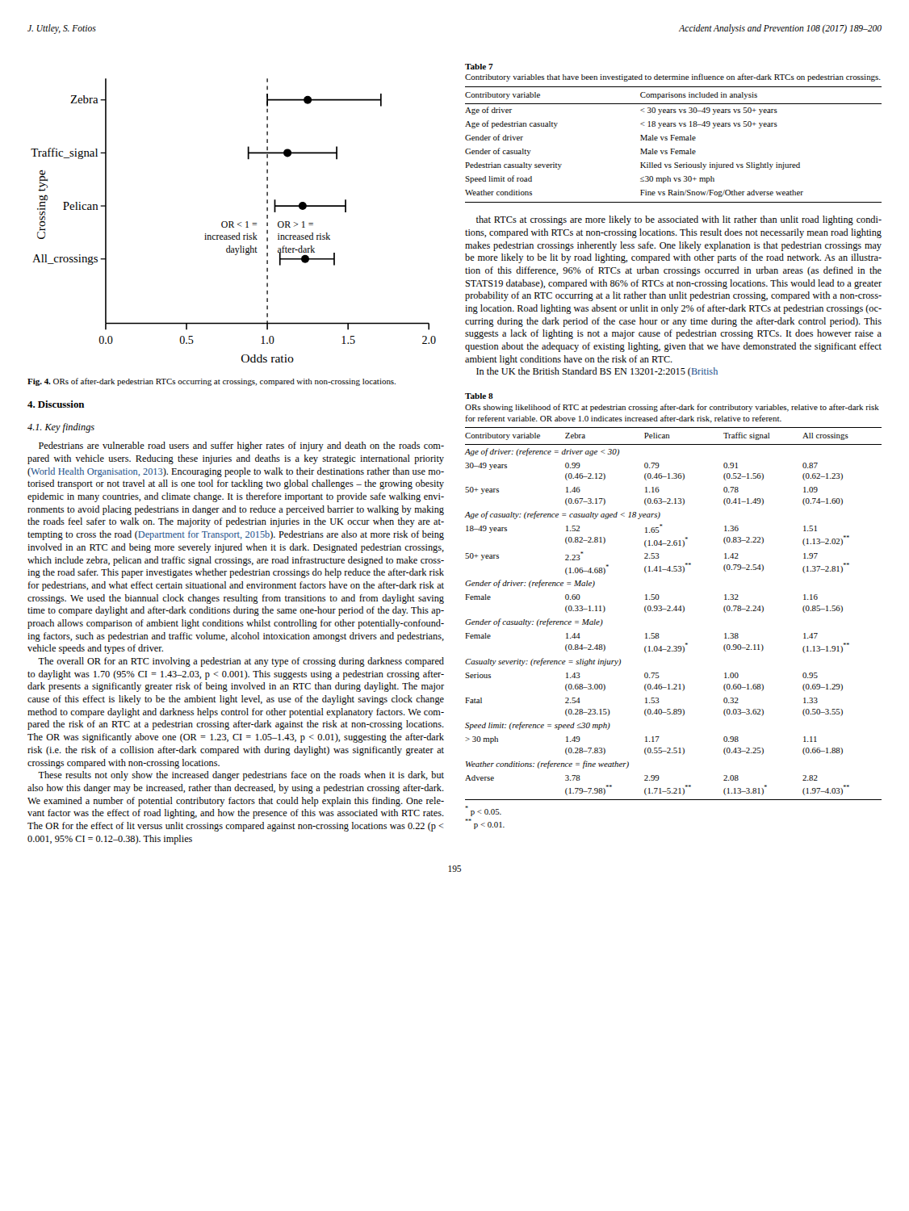J. Uttley, S. Fotios
Accident Analysis and Prevention 108 (2017) 189–200
0.0 0.5 1.0 1.5 2.0 Odds ratio Crossing type Zebra Traffic_signal Pelican All_crossings OR < 1 = increased risk daylight OR > 1 = increased risk after-dark
Fig. 4. ORs of after-dark pedestrian RTCs occurring at crossings, compared with non-crossing locations.
4. Discussion
4.1. Key findings
Pedestrians are vulnerable road users and suffer higher rates of injury and death on the roads compared with vehicle users. Reducing these injuries and deaths is a key strategic international priority (World Health Organisation, 2013). Encouraging people to walk to their destinations rather than use motorised transport or not travel at all is one tool for tackling two global challenges – the growing obesity epidemic in many countries, and climate change. It is therefore important to provide safe walking environments to avoid placing pedestrians in danger and to reduce a perceived barrier to walking by making the roads feel safer to walk on. The majority of pedestrian injuries in the UK occur when they are attempting to cross the road (Department for Transport, 2015b). Pedestrians are also at more risk of being involved in an RTC and being more severely injured when it is dark. Designated pedestrian crossings, which include zebra, pelican and traffic signal crossings, are road infrastructure designed to make crossing the road safer. This paper investigates whether pedestrian crossings do help reduce the after-dark risk for pedestrians, and what effect certain situational and environment factors have on the after-dark risk at crossings. We used the biannual clock changes resulting from transitions to and from daylight saving time to compare daylight and after-dark conditions during the same one-hour period of the day. This approach allows comparison of ambient light conditions whilst controlling for other potentially-confounding factors, such as pedestrian and traffic volume, alcohol intoxication amongst drivers and pedestrians, vehicle speeds and types of driver.
The overall OR for an RTC involving a pedestrian at any type of crossing during darkness compared to daylight was 1.70 (95% CI = 1.43–2.03, p < 0.001). This suggests using a pedestrian crossing after-dark presents a significantly greater risk of being involved in an RTC than during daylight. The major cause of this effect is likely to be the ambient light level, as use of the daylight savings clock change method to compare daylight and darkness helps control for other potential explanatory factors. We compared the risk of an RTC at a pedestrian crossing after-dark against the risk at non-crossing locations. The OR was significantly above one (OR = 1.23, CI = 1.05–1.43, p < 0.01), suggesting the after-dark risk (i.e. the risk of a collision after-dark compared with during daylight) was significantly greater at crossings compared with non-crossing locations.
These results not only show the increased danger pedestrians face on the roads when it is dark, but also how this danger may be increased, rather than decreased, by using a pedestrian crossing after-dark. We examined a number of potential contributory factors that could help explain this finding. One relevant factor was the effect of road lighting, and how the presence of this was associated with RTC rates. The OR for the effect of lit versus unlit crossings compared against non-crossing locations was 0.22 (p < 0.001, 95% CI = 0.12–0.38). This implies
Table 7
Contributory variables that have been investigated to determine influence on after-dark RTCs on pedestrian crossings.
| Contributory variable | Comparisons included in analysis |
| --- | --- |
| Age of driver | < 30 years vs 30–49 years vs 50+ years |
| Age of pedestrian casualty | < 18 years vs 18–49 years vs 50+ years |
| Gender of driver | Male vs Female |
| Gender of casualty | Male vs Female |
| Pedestrian casualty severity | Killed vs Seriously injured vs Slightly injured |
| Speed limit of road | ≤30 mph vs 30+ mph |
| Weather conditions | Fine vs Rain/Snow/Fog/Other adverse weather |
that RTCs at crossings are more likely to be associated with lit rather than unlit road lighting conditions, compared with RTCs at non-crossing locations. This result does not necessarily mean road lighting makes pedestrian crossings inherently less safe. One likely explanation is that pedestrian crossings may be more likely to be lit by road lighting, compared with other parts of the road network. As an illustration of this difference, 96% of RTCs at urban crossings occurred in urban areas (as defined in the STATS19 database), compared with 86% of RTCs at non-crossing locations. This would lead to a greater probability of an RTC occurring at a lit rather than unlit pedestrian crossing, compared with a non-crossing location. Road lighting was absent or unlit in only 2% of after-dark RTCs at pedestrian crossings (occurring during the dark period of the case hour or any time during the after-dark control period). This suggests a lack of lighting is not a major cause of pedestrian crossing RTCs. It does however raise a question about the adequacy of existing lighting, given that we have demonstrated the significant effect ambient light conditions have on the risk of an RTC.
In the UK the British Standard BS EN 13201-2:2015 (British
Table 8
ORs showing likelihood of RTC at pedestrian crossing after-dark for contributory variables, relative to after-dark risk for referent variable. OR above 1.0 indicates increased after-dark risk, relative to referent.
| Contributory variable | Zebra | Pelican | Traffic signal | All crossings |
| --- | --- | --- | --- | --- |
| Age of driver: (reference = driver age < 30) |
| 30–49 years | 0.99 (0.46–2.12) | 0.79 (0.46–1.36) | 0.91 (0.52–1.56) | 0.87 (0.62–1.23) |
| 50+ years | 1.46 (0.67–3.17) | 1.16 (0.63–2.13) | 0.78 (0.41–1.49) | 1.09 (0.74–1.60) |
| Age of casualty: (reference = casualty aged < 18 years) |
| 18–49 years | 1.52 (0.82–2.81) | 1.65 * (1.04–2.61) * | 1.36 (0.83–2.22) | 1.51 (1.13–2.02) ** |
| 50+ years | 2.23 * (1.06–4.68) * | 2.53 (1.41–4.53) ** | 1.42 (0.79–2.54) | 1.97 (1.37–2.81) ** |
| Gender of driver: (reference = Male) |
| Female | 0.60 (0.33–1.11) | 1.50 (0.93–2.44) | 1.32 (0.78–2.24) | 1.16 (0.85–1.56) |
| Gender of casualty: (reference = Male) |
| Female | 1.44 (0.84–2.48) | 1.58 (1.04–2.39) * | 1.38 (0.90–2.11) | 1.47 (1.13–1.91) ** |
| Casualty severity: (reference = slight injury) |
| Serious | 1.43 (0.68–3.00) | 0.75 (0.46–1.21) | 1.00 (0.60–1.68) | 0.95 (0.69–1.29) |
| Fatal | 2.54 (0.28–23.15) | 1.53 (0.40–5.89) | 0.32 (0.03–3.62) | 1.33 (0.50–3.55) |
| Speed limit: (reference = speed ≤30 mph) |
| > 30 mph | 1.49 (0.28–7.83) | 1.17 (0.55–2.51) | 0.98 (0.43–2.25) | 1.11 (0.66–1.88) |
| Weather conditions: (reference = fine weather) |
| Adverse | 3.78 (1.79–7.98) ** | 2.99 (1.71–5.21) ** | 2.08 (1.13–3.81) * | 2.82 (1.97–4.03) ** |
* p < 0.05.
** p < 0.01.
195